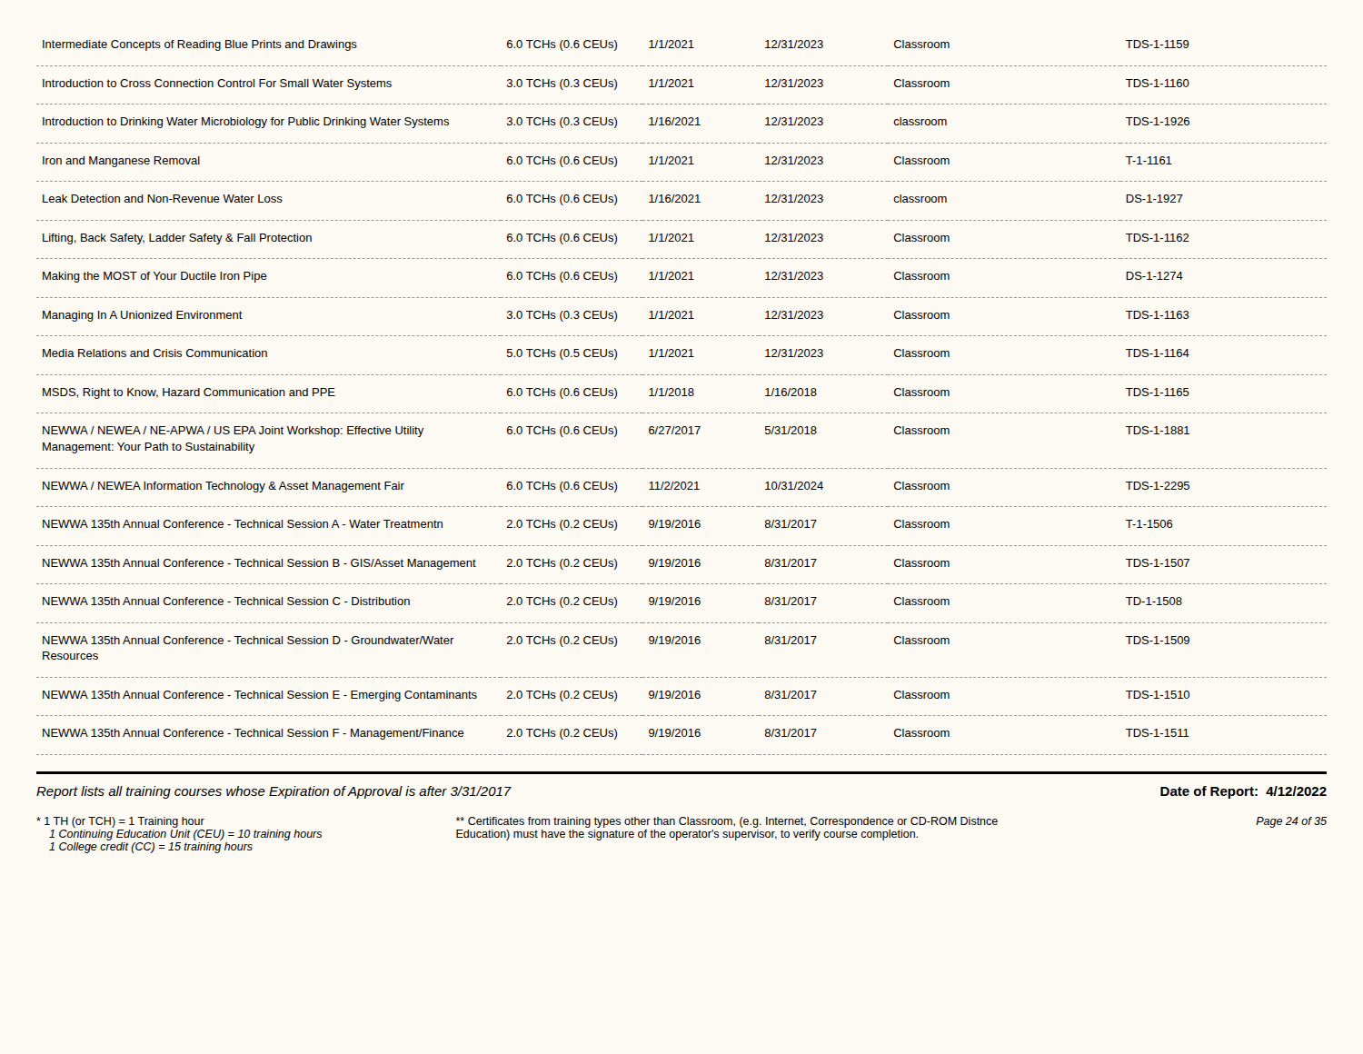| Intermediate Concepts of Reading Blue Prints and Drawings | 6.0 TCHs (0.6 CEUs) | 1/1/2021 | 12/31/2023 | Classroom | TDS-1-1159 |
| Introduction to Cross Connection Control For Small Water Systems | 3.0 TCHs (0.3 CEUs) | 1/1/2021 | 12/31/2023 | Classroom | TDS-1-1160 |
| Introduction to Drinking Water Microbiology for Public Drinking Water Systems | 3.0 TCHs (0.3 CEUs) | 1/16/2021 | 12/31/2023 | classroom | TDS-1-1926 |
| Iron and Manganese Removal | 6.0 TCHs (0.6 CEUs) | 1/1/2021 | 12/31/2023 | Classroom | T-1-1161 |
| Leak Detection and Non-Revenue Water Loss | 6.0 TCHs (0.6 CEUs) | 1/16/2021 | 12/31/2023 | classroom | DS-1-1927 |
| Lifting, Back Safety, Ladder Safety & Fall Protection | 6.0 TCHs (0.6 CEUs) | 1/1/2021 | 12/31/2023 | Classroom | TDS-1-1162 |
| Making the MOST of Your Ductile Iron Pipe | 6.0 TCHs (0.6 CEUs) | 1/1/2021 | 12/31/2023 | Classroom | DS-1-1274 |
| Managing In A Unionized Environment | 3.0 TCHs (0.3 CEUs) | 1/1/2021 | 12/31/2023 | Classroom | TDS-1-1163 |
| Media Relations and Crisis Communication | 5.0 TCHs (0.5 CEUs) | 1/1/2021 | 12/31/2023 | Classroom | TDS-1-1164 |
| MSDS, Right to Know, Hazard Communication and PPE | 6.0 TCHs (0.6 CEUs) | 1/1/2018 | 1/16/2018 | Classroom | TDS-1-1165 |
| NEWWA / NEWEA / NE-APWA / US EPA Joint Workshop: Effective Utility Management: Your Path to Sustainability | 6.0 TCHs (0.6 CEUs) | 6/27/2017 | 5/31/2018 | Classroom | TDS-1-1881 |
| NEWWA / NEWEA Information Technology & Asset Management Fair | 6.0 TCHs (0.6 CEUs) | 11/2/2021 | 10/31/2024 | Classroom | TDS-1-2295 |
| NEWWA 135th Annual Conference - Technical Session A - Water Treatmentn | 2.0 TCHs (0.2 CEUs) | 9/19/2016 | 8/31/2017 | Classroom | T-1-1506 |
| NEWWA 135th Annual Conference - Technical Session B - GIS/Asset Management | 2.0 TCHs (0.2 CEUs) | 9/19/2016 | 8/31/2017 | Classroom | TDS-1-1507 |
| NEWWA 135th Annual Conference - Technical Session C - Distribution | 2.0 TCHs (0.2 CEUs) | 9/19/2016 | 8/31/2017 | Classroom | TD-1-1508 |
| NEWWA 135th Annual Conference - Technical Session D - Groundwater/Water Resources | 2.0 TCHs (0.2 CEUs) | 9/19/2016 | 8/31/2017 | Classroom | TDS-1-1509 |
| NEWWA 135th Annual Conference - Technical Session E - Emerging Contaminants | 2.0 TCHs (0.2 CEUs) | 9/19/2016 | 8/31/2017 | Classroom | TDS-1-1510 |
| NEWWA 135th Annual Conference - Technical Session F - Management/Finance | 2.0 TCHs (0.2 CEUs) | 9/19/2016 | 8/31/2017 | Classroom | TDS-1-1511 |
Report lists all training courses whose Expiration of Approval is after 3/31/2017 Date of Report: 4/12/2022
* 1 TH (or TCH) = 1 Training hour
1 Continuing Education Unit (CEU) = 10 training hours
1 College credit (CC) = 15 training hours
** Certificates from training types other than Classroom, (e.g. Internet, Correspondence or CD-ROM Distnce Education) must have the signature of the operator's supervisor, to verify course completion.
Page 24 of 35